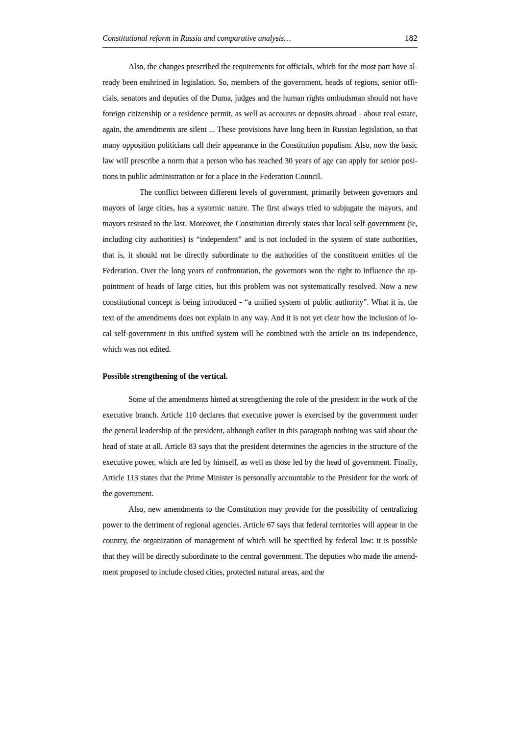Constitutional reform in Russia and comparative analysis… 182
Also, the changes prescribed the requirements for officials, which for the most part have already been enshrined in legislation. So, members of the government, heads of regions, senior officials, senators and deputies of the Duma, judges and the human rights ombudsman should not have foreign citizenship or a residence permit, as well as accounts or deposits abroad - about real estate, again, the amendments are silent ... These provisions have long been in Russian legislation, so that many opposition politicians call their appearance in the Constitution populism. Also, now the basic law will prescribe a norm that a person who has reached 30 years of age can apply for senior positions in public administration or for a place in the Federation Council.
The conflict between different levels of government, primarily between governors and mayors of large cities, has a systemic nature. The first always tried to subjugate the mayors, and mayors resisted to the last. Moreover, the Constitution directly states that local self-government (ie, including city authorities) is “independent” and is not included in the system of state authorities, that is, it should not be directly subordinate to the authorities of the constituent entities of the Federation. Over the long years of confrontation, the governors won the right to influence the appointment of heads of large cities, but this problem was not systematically resolved. Now a new constitutional concept is being introduced - “a unified system of public authority”. What it is, the text of the amendments does not explain in any way. And it is not yet clear how the inclusion of local self-government in this unified system will be combined with the article on its independence, which was not edited.
Possible strengthening of the vertical.
Some of the amendments hinted at strengthening the role of the president in the work of the executive branch. Article 110 declares that executive power is exercised by the government under the general leadership of the president, although earlier in this paragraph nothing was said about the head of state at all. Article 83 says that the president determines the agencies in the structure of the executive power, which are led by himself, as well as those led by the head of government. Finally, Article 113 states that the Prime Minister is personally accountable to the President for the work of the government.
Also, new amendments to the Constitution may provide for the possibility of centralizing power to the detriment of regional agencies. Article 67 says that federal territories will appear in the country, the organization of management of which will be specified by federal law: it is possible that they will be directly subordinate to the central government. The deputies who made the amendment proposed to include closed cities, protected natural areas, and the